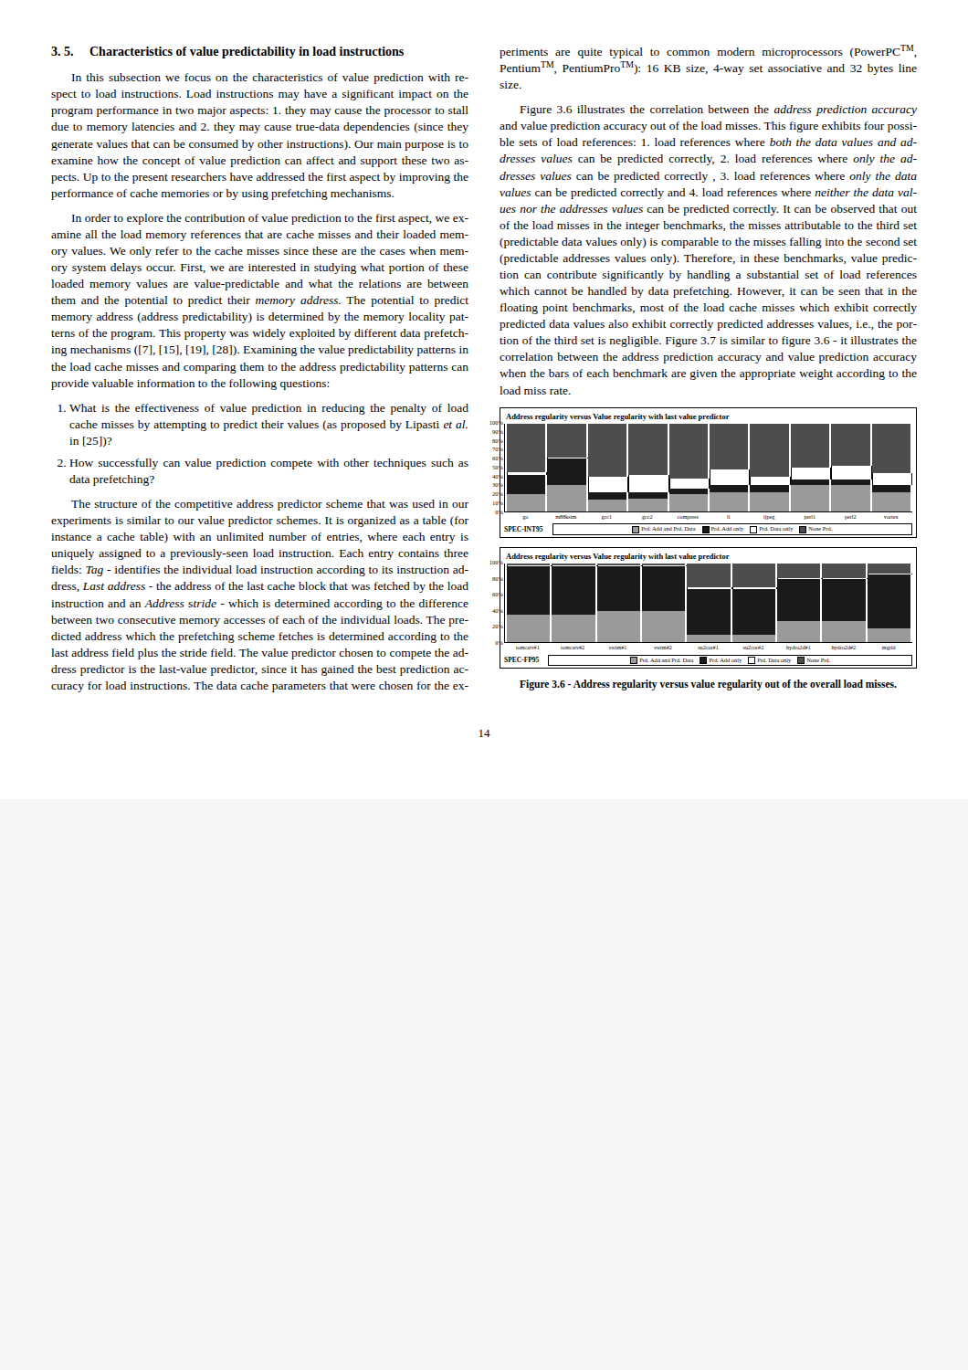3. 5. Characteristics of value predictability in load instructions
In this subsection we focus on the characteristics of value prediction with respect to load instructions. Load instructions may have a significant impact on the program performance in two major aspects: 1. they may cause the processor to stall due to memory latencies and 2. they may cause true-data dependencies (since they generate values that can be consumed by other instructions). Our main purpose is to examine how the concept of value prediction can affect and support these two aspects. Up to the present researchers have addressed the first aspect by improving the performance of cache memories or by using prefetching mechanisms.
In order to explore the contribution of value prediction to the first aspect, we examine all the load memory references that are cache misses and their loaded memory values. We only refer to the cache misses since these are the cases when memory system delays occur. First, we are interested in studying what portion of these loaded memory values are value-predictable and what the relations are between them and the potential to predict their memory address. The potential to predict memory address (address predictability) is determined by the memory locality patterns of the program. This property was widely exploited by different data prefetching mechanisms ([7], [15], [19], [28]). Examining the value predictability patterns in the load cache misses and comparing them to the address predictability patterns can provide valuable information to the following questions:
What is the effectiveness of value prediction in reducing the penalty of load cache misses by attempting to predict their values (as proposed by Lipasti et al. in [25])?
How successfully can value prediction compete with other techniques such as data prefetching?
The structure of the competitive address predictor scheme that was used in our experiments is similar to our value predictor schemes. It is organized as a table (for instance a cache table) with an unlimited number of entries, where each entry is uniquely assigned to a previously-seen load instruction. Each entry contains three fields: Tag - identifies the individual load instruction according to its instruction address, Last address - the address of the last cache block that was fetched by the load instruction and an Address stride - which is determined according to the difference between two consecutive memory accesses of each of the individual loads. The predicted address which the prefetching scheme fetches is determined according to the last address field plus the stride field. The value predictor chosen to compete the address predictor is the last-value predictor, since it has gained the best prediction accuracy for load instructions. The data cache parameters that were chosen for the experiments are quite typical to common modern microprocessors (PowerPCTM, PentiumTM, PentiumProTM): 16 KB size, 4-way set associative and 32 bytes line size.
Figure 3.6 illustrates the correlation between the address prediction accuracy and value prediction accuracy out of the load misses. This figure exhibits four possible sets of load references: 1. load references where both the data values and addresses values can be predicted correctly, 2. load references where only the addresses values can be predicted correctly , 3. load references where only the data values can be predicted correctly and 4. load references where neither the data values nor the addresses values can be predicted correctly. It can be observed that out of the load misses in the integer benchmarks, the misses attributable to the third set (predictable data values only) is comparable to the misses falling into the second set (predictable addresses values only). Therefore, in these benchmarks, value prediction can contribute significantly by handling a substantial set of load references which cannot be handled by data prefetching. However, it can be seen that in the floating point benchmarks, most of the load cache misses which exhibit correctly predicted data values also exhibit correctly predicted addresses values, i.e., the portion of the third set is negligible. Figure 3.7 is similar to figure 3.6 - it illustrates the correlation between the address prediction accuracy and value prediction accuracy when the bars of each benchmark are given the appropriate weight according to the load miss rate.
Address regularity versus Value regularity with last value predictor
100% 90% 80% 70% 60% 50% 40% 30% 20% 10% 0%
go m88ksim gcc1 gcc2 compress li ijpeg perl1 perl2 vortex
SPEC-INT95 Prd. Add and Prd. Data Prd. Add only Prd. Data only None Prd.
Address regularity versus Value regularity with last value predictor
100% 80% 60% 40% 20% 0%
tomcatv#1 tomcatv#2 swim#1 swim#2 su2cor#1 su2cor#2 hydro2d#1 hydro2d#2 mgrid
SPEC-FP95 Prd. Add and Prd. Data Prd. Add only Prd. Data only None Prd.
Figure 3.6 - Address regularity versus value regularity out of the overall load misses.
14